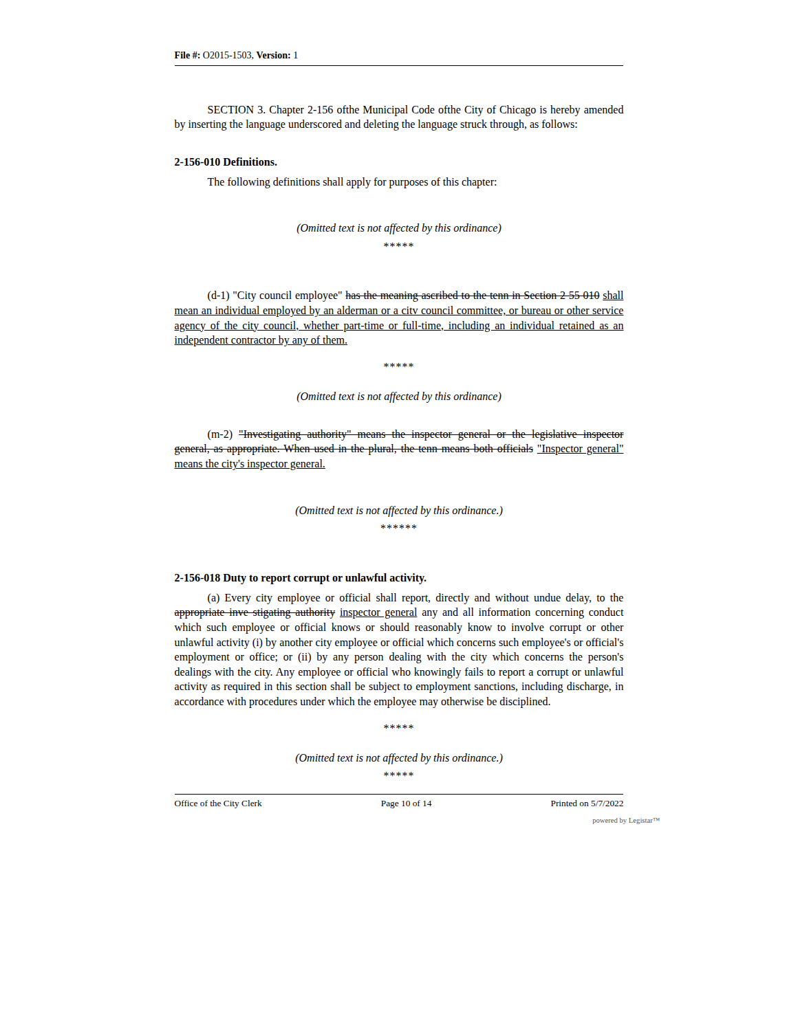File #: O2015-1503, Version: 1
SECTION 3. Chapter 2-156 ofthe Municipal Code ofthe City of Chicago is hereby amended by inserting the language underscored and deleting the language struck through, as follows:
2-156-010 Definitions.
The following definitions shall apply for purposes of this chapter:
(Omitted text is not affected by this ordinance)
*****
(d-1) "City council employee" has the meaning ascribed to the tenn in Section 2 55 010 shall mean an individual employed by an alderman or a citv council committee, or bureau or other service agency of the city council, whether part-time or full-time, including an individual retained as an independent contractor by any of them.
*****
(Omitted text is not affected by this ordinance)
(m-2) "Investigating authority" means the inspector general or the legislative inspector general, as appropriate. When used in the plural, the tenn means both officials "Inspector general" means the city's inspector general.
(Omitted text is not affected by this ordinance.)
******
2-156-018 Duty to report corrupt or unlawful activity.
(a) Every city employee or official shall report, directly and without undue delay, to the appropriate inve stigating authority inspector general any and all information concerning conduct which such employee or official knows or should reasonably know to involve corrupt or other unlawful activity (i) by another city employee or official which concerns such employee's or official's employment or office; or (ii) by any person dealing with the city which concerns the person's dealings with the city. Any employee or official who knowingly fails to report a corrupt or unlawful activity as required in this section shall be subject to employment sanctions, including discharge, in accordance with procedures under which the employee may otherwise be disciplined.
*****
(Omitted text is not affected by this ordinance.)
*****
Office of the City Clerk Page 10 of 14 Printed on 5/7/2022
powered by Legistar™